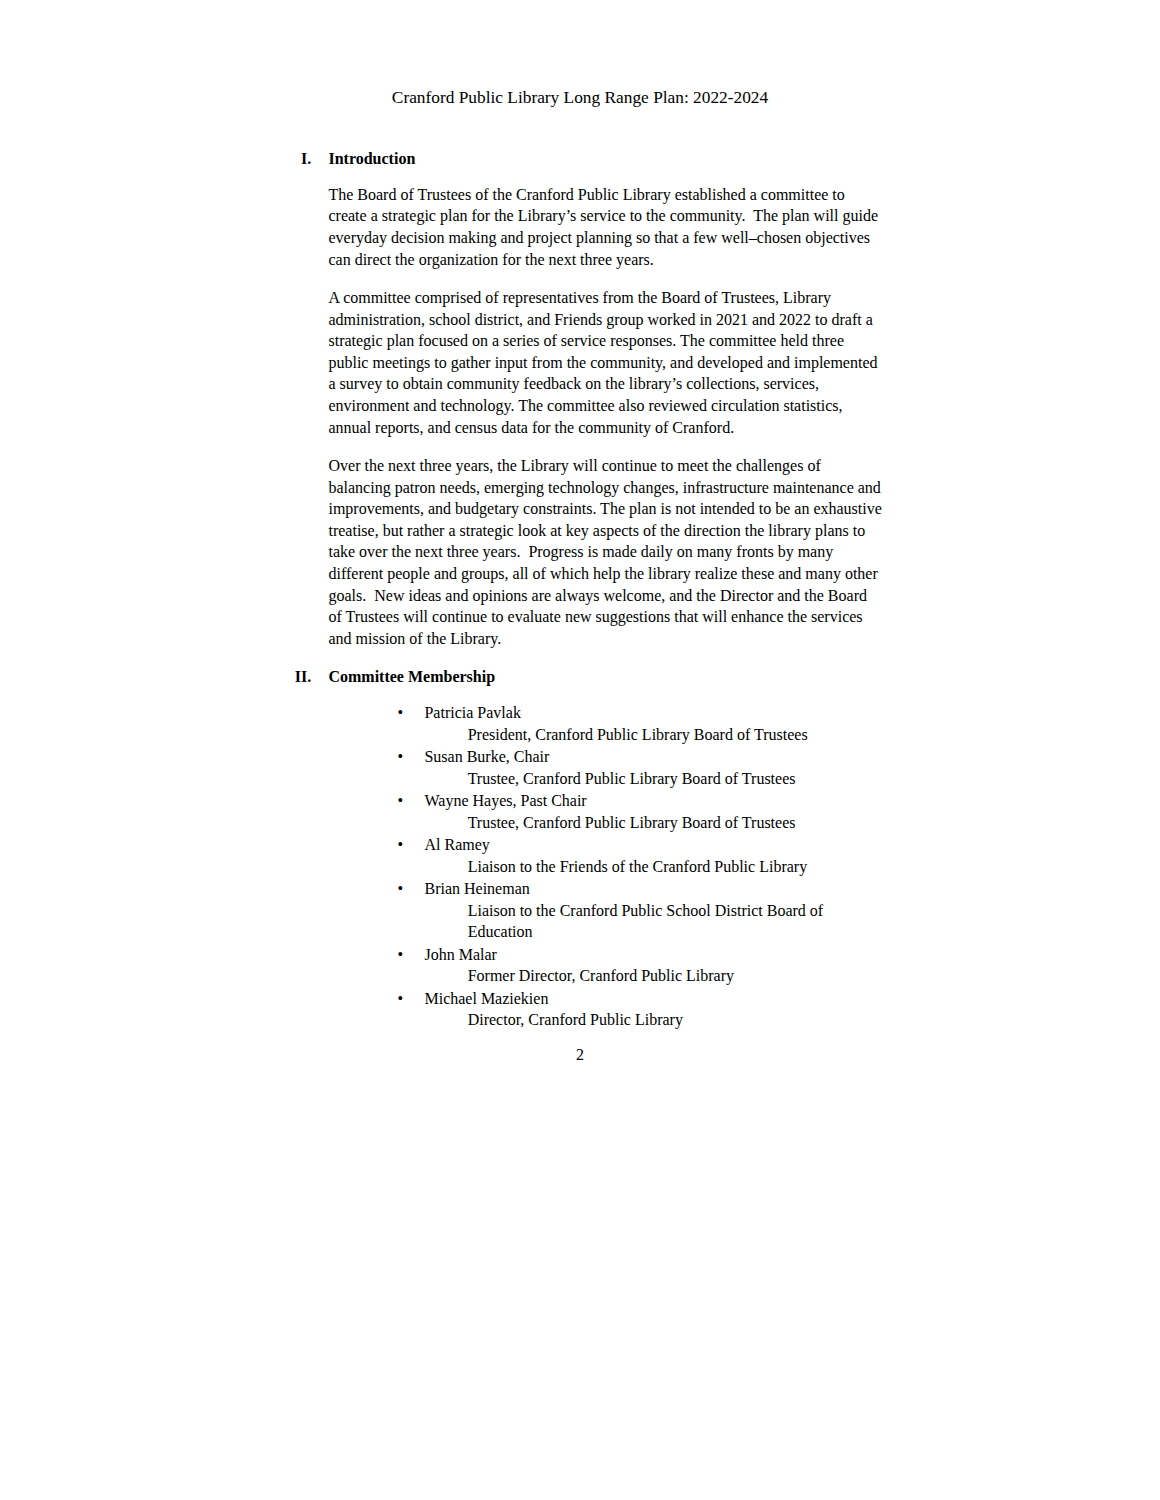Cranford Public Library Long Range Plan: 2022-2024
I. Introduction
The Board of Trustees of the Cranford Public Library established a committee to create a strategic plan for the Library’s service to the community. The plan will guide everyday decision making and project planning so that a few well–chosen objectives can direct the organization for the next three years.
A committee comprised of representatives from the Board of Trustees, Library administration, school district, and Friends group worked in 2021 and 2022 to draft a strategic plan focused on a series of service responses. The committee held three public meetings to gather input from the community, and developed and implemented a survey to obtain community feedback on the library’s collections, services, environment and technology. The committee also reviewed circulation statistics, annual reports, and census data for the community of Cranford.
Over the next three years, the Library will continue to meet the challenges of balancing patron needs, emerging technology changes, infrastructure maintenance and improvements, and budgetary constraints. The plan is not intended to be an exhaustive treatise, but rather a strategic look at key aspects of the direction the library plans to take over the next three years. Progress is made daily on many fronts by many different people and groups, all of which help the library realize these and many other goals. New ideas and opinions are always welcome, and the Director and the Board of Trustees will continue to evaluate new suggestions that will enhance the services and mission of the Library.
II. Committee Membership
Patricia Pavlak President, Cranford Public Library Board of Trustees
Susan Burke, Chair Trustee, Cranford Public Library Board of Trustees
Wayne Hayes, Past Chair Trustee, Cranford Public Library Board of Trustees
Al Ramey Liaison to the Friends of the Cranford Public Library
Brian Heineman Liaison to the Cranford Public School District Board of Education
John Malar Former Director, Cranford Public Library
Michael Maziekien Director, Cranford Public Library
2